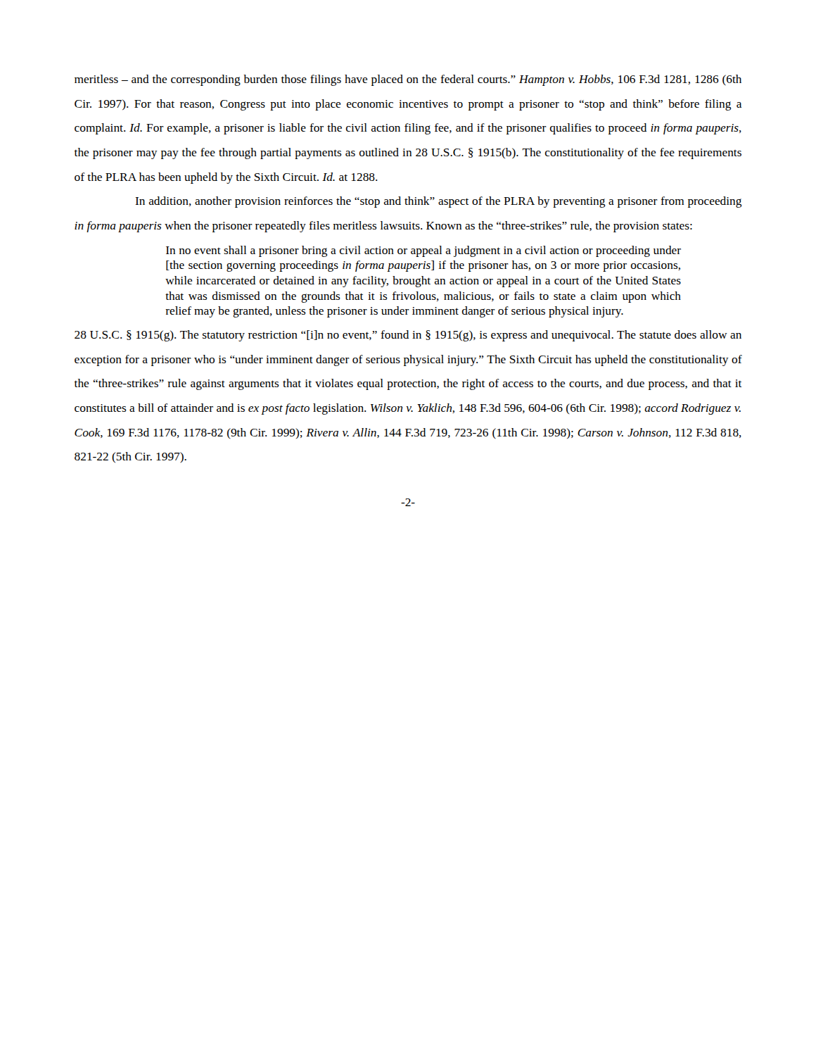meritless – and the corresponding burden those filings have placed on the federal courts.” Hampton v. Hobbs, 106 F.3d 1281, 1286 (6th Cir. 1997). For that reason, Congress put into place economic incentives to prompt a prisoner to “stop and think” before filing a complaint. Id. For example, a prisoner is liable for the civil action filing fee, and if the prisoner qualifies to proceed in forma pauperis, the prisoner may pay the fee through partial payments as outlined in 28 U.S.C. § 1915(b). The constitutionality of the fee requirements of the PLRA has been upheld by the Sixth Circuit. Id. at 1288.
In addition, another provision reinforces the “stop and think” aspect of the PLRA by preventing a prisoner from proceeding in forma pauperis when the prisoner repeatedly files meritless lawsuits. Known as the “three-strikes” rule, the provision states:
In no event shall a prisoner bring a civil action or appeal a judgment in a civil action or proceeding under [the section governing proceedings in forma pauperis] if the prisoner has, on 3 or more prior occasions, while incarcerated or detained in any facility, brought an action or appeal in a court of the United States that was dismissed on the grounds that it is frivolous, malicious, or fails to state a claim upon which relief may be granted, unless the prisoner is under imminent danger of serious physical injury.
28 U.S.C. § 1915(g). The statutory restriction “[i]n no event,” found in § 1915(g), is express and unequivocal. The statute does allow an exception for a prisoner who is “under imminent danger of serious physical injury.” The Sixth Circuit has upheld the constitutionality of the “three-strikes” rule against arguments that it violates equal protection, the right of access to the courts, and due process, and that it constitutes a bill of attainder and is ex post facto legislation. Wilson v. Yaklich, 148 F.3d 596, 604-06 (6th Cir. 1998); accord Rodriguez v. Cook, 169 F.3d 1176, 1178-82 (9th Cir. 1999); Rivera v. Allin, 144 F.3d 719, 723-26 (11th Cir. 1998); Carson v. Johnson, 112 F.3d 818, 821-22 (5th Cir. 1997).
-2-